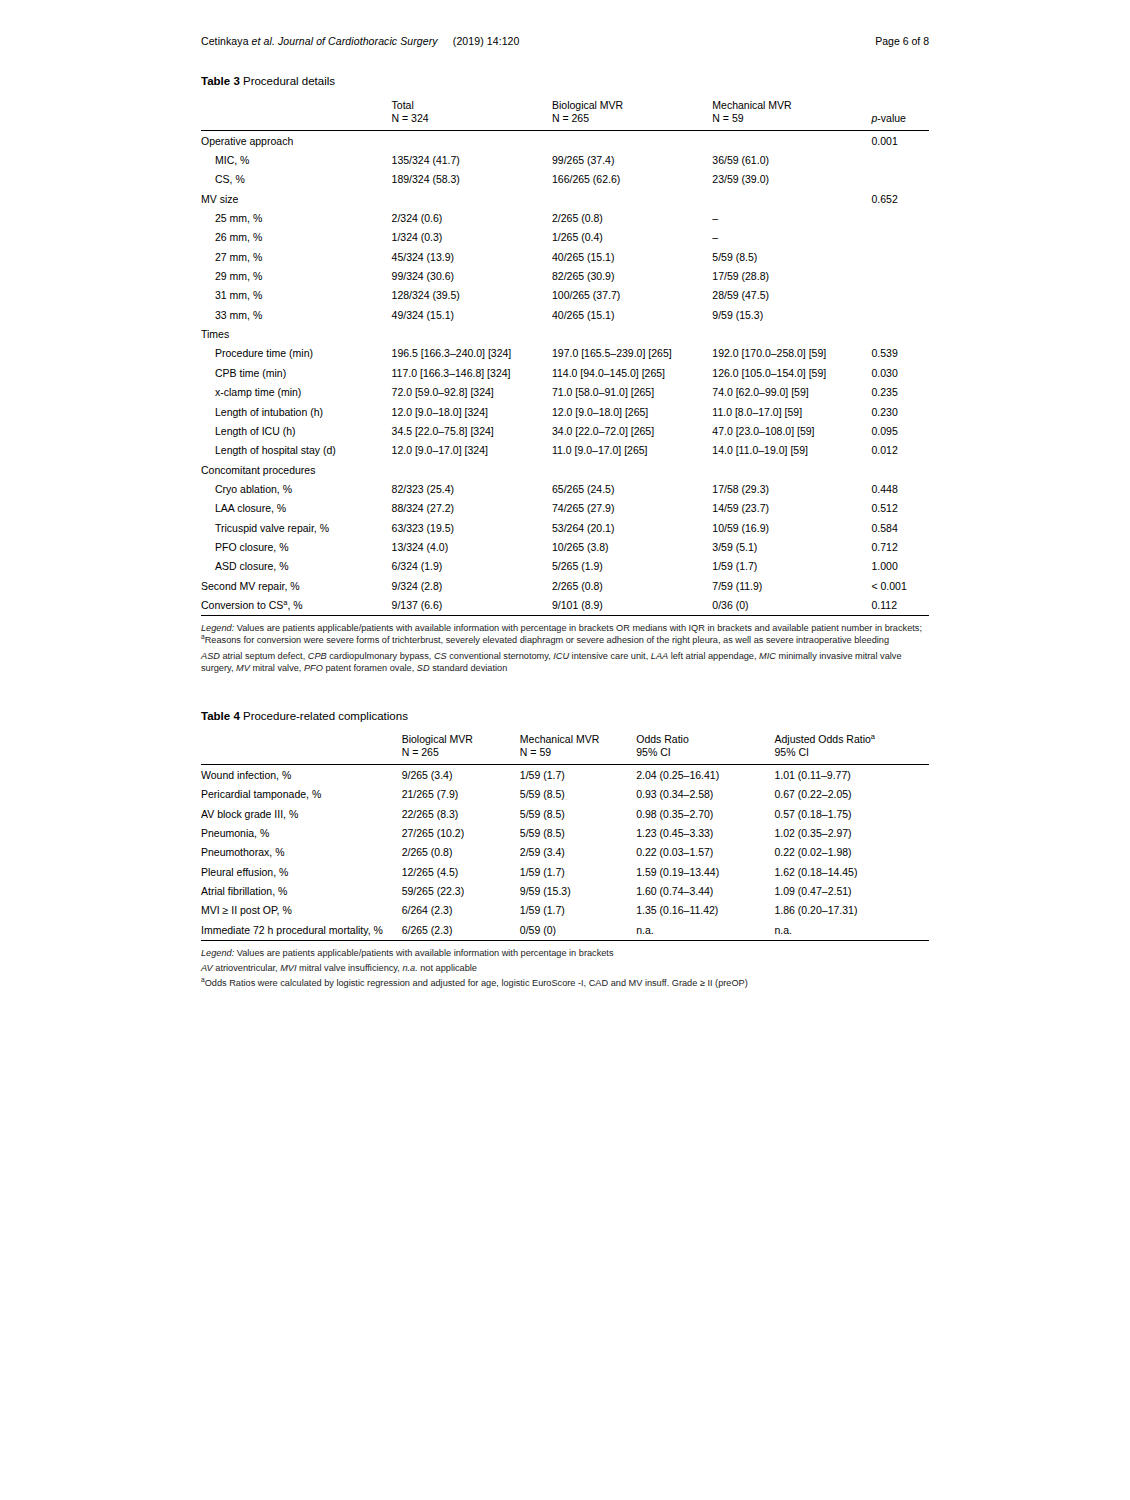Cetinkaya et al. Journal of Cardiothoracic Surgery (2019) 14:120
Page 6 of 8
Table 3 Procedural details
| | Total N = 324 | Biological MVR N = 265 | Mechanical MVR N = 59 | p -value |
| --- | --- | --- | --- | --- |
| Operative approach | | | | 0.001 |
| MIC, % | 135/324 (41.7) | 99/265 (37.4) | 36/59 (61.0) | |
| CS, % | 189/324 (58.3) | 166/265 (62.6) | 23/59 (39.0) | |
| MV size | | | | 0.652 |
| 25 mm, % | 2/324 (0.6) | 2/265 (0.8) | – | |
| 26 mm, % | 1/324 (0.3) | 1/265 (0.4) | – | |
| 27 mm, % | 45/324 (13.9) | 40/265 (15.1) | 5/59 (8.5) | |
| 29 mm, % | 99/324 (30.6) | 82/265 (30.9) | 17/59 (28.8) | |
| 31 mm, % | 128/324 (39.5) | 100/265 (37.7) | 28/59 (47.5) | |
| 33 mm, % | 49/324 (15.1) | 40/265 (15.1) | 9/59 (15.3) | |
| Times | | | | |
| Procedure time (min) | 196.5 [166.3–240.0] [324] | 197.0 [165.5–239.0] [265] | 192.0 [170.0–258.0] [59] | 0.539 |
| CPB time (min) | 117.0 [166.3–146.8] [324] | 114.0 [94.0–145.0] [265] | 126.0 [105.0–154.0] [59] | 0.030 |
| x-clamp time (min) | 72.0 [59.0–92.8] [324] | 71.0 [58.0–91.0] [265] | 74.0 [62.0–99.0] [59] | 0.235 |
| Length of intubation (h) | 12.0 [9.0–18.0] [324] | 12.0 [9.0–18.0] [265] | 11.0 [8.0–17.0] [59] | 0.230 |
| Length of ICU (h) | 34.5 [22.0–75.8] [324] | 34.0 [22.0–72.0] [265] | 47.0 [23.0–108.0] [59] | 0.095 |
| Length of hospital stay (d) | 12.0 [9.0–17.0] [324] | 11.0 [9.0–17.0] [265] | 14.0 [11.0–19.0] [59] | 0.012 |
| Concomitant procedures | | | | |
| Cryo ablation, % | 82/323 (25.4) | 65/265 (24.5) | 17/58 (29.3) | 0.448 |
| LAA closure, % | 88/324 (27.2) | 74/265 (27.9) | 14/59 (23.7) | 0.512 |
| Tricuspid valve repair, % | 63/323 (19.5) | 53/264 (20.1) | 10/59 (16.9) | 0.584 |
| PFO closure, % | 13/324 (4.0) | 10/265 (3.8) | 3/59 (5.1) | 0.712 |
| ASD closure, % | 6/324 (1.9) | 5/265 (1.9) | 1/59 (1.7) | 1.000 |
| Second MV repair, % | 9/324 (2.8) | 2/265 (0.8) | 7/59 (11.9) | < 0.001 |
| Conversion to CS a , % | 9/137 (6.6) | 9/101 (8.9) | 0/36 (0) | 0.112 |
Legend: Values are patients applicable/patients with available information with percentage in brackets OR medians with IQR in brackets and available patient number in brackets; aReasons for conversion were severe forms of trichterbrust, severely elevated diaphragm or severe adhesion of the right pleura, as well as severe intraoperative bleeding
ASD atrial septum defect, CPB cardiopulmonary bypass, CS conventional sternotomy, ICU intensive care unit, LAA left atrial appendage, MIC minimally invasive mitral valve surgery, MV mitral valve, PFO patent foramen ovale, SD standard deviation
Table 4 Procedure-related complications
| | Biological MVR N = 265 | Mechanical MVR N = 59 | Odds Ratio 95% CI | Adjusted Odds Ratio a 95% CI |
| --- | --- | --- | --- | --- |
| Wound infection, % | 9/265 (3.4) | 1/59 (1.7) | 2.04 (0.25–16.41) | 1.01 (0.11–9.77) |
| Pericardial tamponade, % | 21/265 (7.9) | 5/59 (8.5) | 0.93 (0.34–2.58) | 0.67 (0.22–2.05) |
| AV block grade III, % | 22/265 (8.3) | 5/59 (8.5) | 0.98 (0.35–2.70) | 0.57 (0.18–1.75) |
| Pneumonia, % | 27/265 (10.2) | 5/59 (8.5) | 1.23 (0.45–3.33) | 1.02 (0.35–2.97) |
| Pneumothorax, % | 2/265 (0.8) | 2/59 (3.4) | 0.22 (0.03–1.57) | 0.22 (0.02–1.98) |
| Pleural effusion, % | 12/265 (4.5) | 1/59 (1.7) | 1.59 (0.19–13.44) | 1.62 (0.18–14.45) |
| Atrial fibrillation, % | 59/265 (22.3) | 9/59 (15.3) | 1.60 (0.74–3.44) | 1.09 (0.47–2.51) |
| MVI ≥ II post OP, % | 6/264 (2.3) | 1/59 (1.7) | 1.35 (0.16–11.42) | 1.86 (0.20–17.31) |
| Immediate 72 h procedural mortality, % | 6/265 (2.3) | 0/59 (0) | n.a. | n.a. |
Legend: Values are patients applicable/patients with available information with percentage in brackets
AV atrioventricular, MVI mitral valve insufficiency, n.a. not applicable
aOdds Ratios were calculated by logistic regression and adjusted for age, logistic EuroScore -I, CAD and MV insuff. Grade ≥ II (preOP)